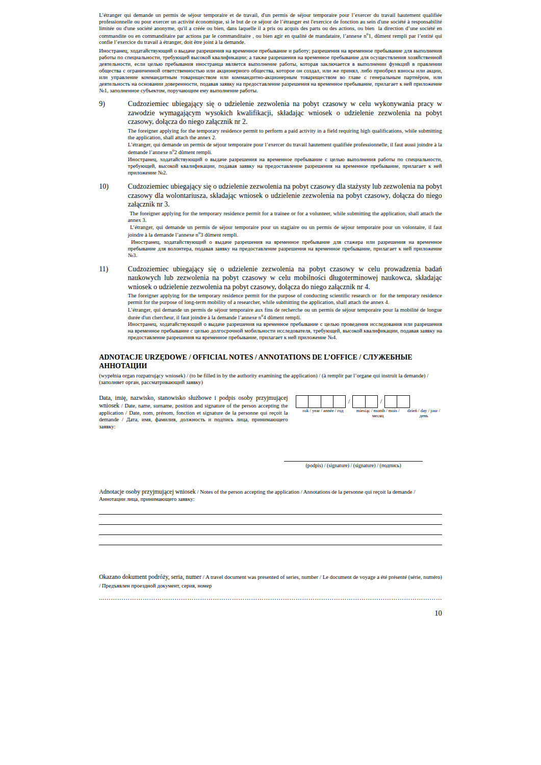L’étranger qui demande un permis de séjour temporaire et de travail, d'un permis de séjour temporaire pour l’exercer du travail hautement qualifiée professionnelle ou pour exercer un activité économique, si le but de ce séjour de l’étranger est l'exercice de fonction au sein d'une société à responsabilité limitée ou d'une société anonyme, qu'il a créée ou bien, dans laquelle il a pris ou acquis des parts ou des actions, ou bien la direction d’une société en commandite ou en commanditaire par actions par le commanditaire , ou bien agir en qualité de mandataire, l’annexe no1, dûment rempli par l’entité qui confie l’exercice du travail à étranger, doit être joint à la demande.
Иностранец, ходатайствующий о выдаче разрешения на временное пребывание и работу; разрешения на временное пребывание для выполнения работы по специальности, требующей высокой квалификации; а также разрешения на временное пребывание для осуществления хозяйственной деятельности, если целью пребывания иностранца является выполнение работы, которая заключается в выполнении функций в правлении общества с ограниченной ответственностью или акционерного общества, которое он создал, или же принял, либо приобрел взносы или акции, или управление коммандитным товариществом или коммандитно-акционерным товариществом во главе с генеральным партнёром, или деятельность на основании доверенности, подавая заявку на предоставление разрешения на временное пребывание, прилагает к ней приложение №1, заполненное субъектом, поручающим ему выполнение работы.
9)
Cudzoziemiec ubiegający się o udzielenie zezwolenia na pobyt czasowy w celu wykonywania pracy w zawodzie wymagającym wysokich kwalifikacji, składając wniosek o udzielenie zezwolenia na pobyt czasowy, dołącza do niego załącznik nr 2.
The foreigner applying for the temporary residence permit to perform a paid activity in a field requiring high qualifications, while submitting the application, shall attach the annex 2.
L’étranger, qui demande un permis de séjour temporaire pour l’exercer du travail hautement qualifiée professionnelle, il faut aussi joindre à la demande l’annexe no2 dûment rempli.
Иностранец, ходатайствующий о выдаче разрешения на временное пребывание с целью выполнения работы по специальности, требующей, высокой квалификации, подавая заявку на предоставление разрешения на временное пребывание, прилагает к ней приложение №2.
10)
Cudzoziemiec ubiegający się o udzielenie zezwolenia na pobyt czasowy dla stażysty lub zezwolenia na pobyt czasowy dla wolontariusza, składając wniosek o udzielenie zezwolenia na pobyt czasowy, dołącza do niego załącznik nr 3.
The foreigner applying for the temporary residence permit for a trainee or for a volunteer, while submitting the application, shall attach the annex 3.
L’étranger, qui demande un permis de séjour temporaire pour un stagiaire ou un permis de séjour temporaire pour un volontaire, il faut joindre à la demande l’annexe no3 dûment rempli.
Иностранец, ходатайствующий о выдаче разрешения на временное пребывание для стажера или разрешения на временное пребывание для волонтера, подавая заявку на предоставление разрешения на временное пребывание, прилагает к ней приложение №3.
11)
Cudzoziemiec ubiegający się o udzielenie zezwolenia na pobyt czasowy w celu prowadzenia badań naukowych lub zezwolenia na pobyt czasowy w celu mobilności długoterminowej naukowca, składając wniosek o udzielenie zezwolenia na pobyt czasowy, dołącza do niego załącznik nr 4.
The foreigner applying for the temporary residence permit for the purpose of conducting scientific research or for the temporary residence permit for the purpose of long-term mobility of a researcher, while submitting the application, shall attach the annex 4.
L’étranger, qui demande un permis de séjour temporaire aux fins de recherche ou un permis de séjour temporaire pour la mobilité de longue durée d'un chercheur, il faut joindre à la demande l’annexe no4 dûment rempli.
Иностранец, ходатайствующий о выдаче разрешения на временное пребывание с целью проведения исследования или разрешения на временное пребывание с целью долгосрочной мобильности исследователя, требующей, высокой квалификации, подавая заявку на предоставление разрешения на временное пребывание, прилагает к ней приложение №4.
ADNOTACJE URZĘDOWE / OFFICIAL NOTES / ANNOTATIONS DE L’OFFICE / СЛУЖЕБНЫЕ АННОТАЦИИ
(wypełnia organ rozpatrujący wniosek) / (to be filled in by the authority examining the application) / (à remplir par l’organe qui instruit la demande) / (заполняет орган, рассматривающий заявку)
Data, imię, nazwisko, stanowisko służbowe i podpis osoby przyjmującej wniosek / Date, name, surname, position and signature of the person accepting the application / Date, nom, prénom, fonction et signature de la personne qui reçoit la demande / Дата, имя, фамилия, должность и подпись лица, принимающего заявку:
| | | | | / | | | / | | |
rok / year / année / год
miesiąc / month / mois / месяц
dzień / day / jour / день
(podpis) / (signature) / (signature) / (подпись)
Adnotacje osoby przyjmującej wniosek / Notes of the person accepting the application / Annotations de la personne qui reçoit la demande / Аннотации лица, принимающего заявку:
Okazano dokument podróży, seria, numer / A travel document was presented of series, number / Le document de voyage a été présenté (série, numéro) / Предъявлен проездной документ, серия, номер
...…………………………………………………………………………………………………………………………………………………………………………………
10